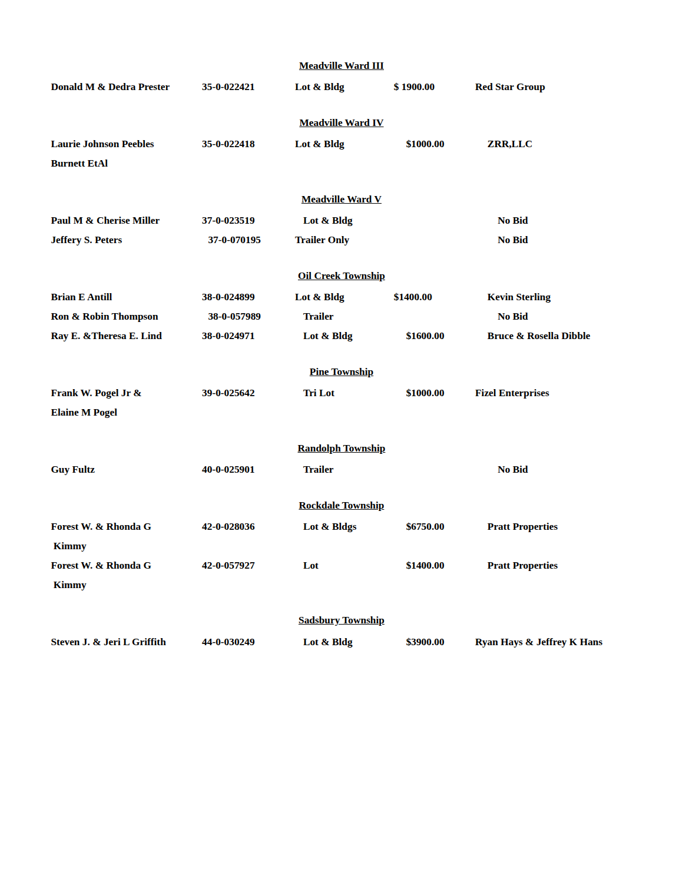Meadville Ward III
| Donald M & Dedra Prester | 35-0-022421 | Lot & Bldg | $ 1900.00 | Red Star Group |
Meadville Ward IV
| Laurie Johnson Peebles | 35-0-022418 | Lot & Bldg | $1000.00 | ZRR,LLC |
| Burnett EtAl | | | | |
Meadville Ward V
| Paul M & Cherise Miller | 37-0-023519 | Lot & Bldg | | No Bid |
| Jeffery S. Peters | 37-0-070195 | Trailer Only | | No Bid |
Oil Creek Township
| Brian E Antill | 38-0-024899 | Lot & Bldg | $1400.00 | Kevin Sterling |
| Ron & Robin Thompson | 38-0-057989 | Trailer | | No Bid |
| Ray E. &Theresa E. Lind | 38-0-024971 | Lot & Bldg | $1600.00 | Bruce & Rosella Dibble |
Pine Township
| Frank W. Pogel Jr & | 39-0-025642 | Tri Lot | $1000.00 | Fizel Enterprises |
| Elaine M Pogel | | | | |
Randolph Township
| Guy Fultz | 40-0-025901 | Trailer | | No Bid |
Rockdale Township
| Forest W. & Rhonda G | 42-0-028036 | Lot & Bldgs | $6750.00 | Pratt Properties |
| Kimmy | | | | |
| Forest W. & Rhonda G | 42-0-057927 | Lot | $1400.00 | Pratt Properties |
| Kimmy | | | | |
Sadsbury Township
| Steven J. & Jeri L Griffith | 44-0-030249 | Lot & Bldg | $3900.00 | Ryan Hays & Jeffrey K Hans |